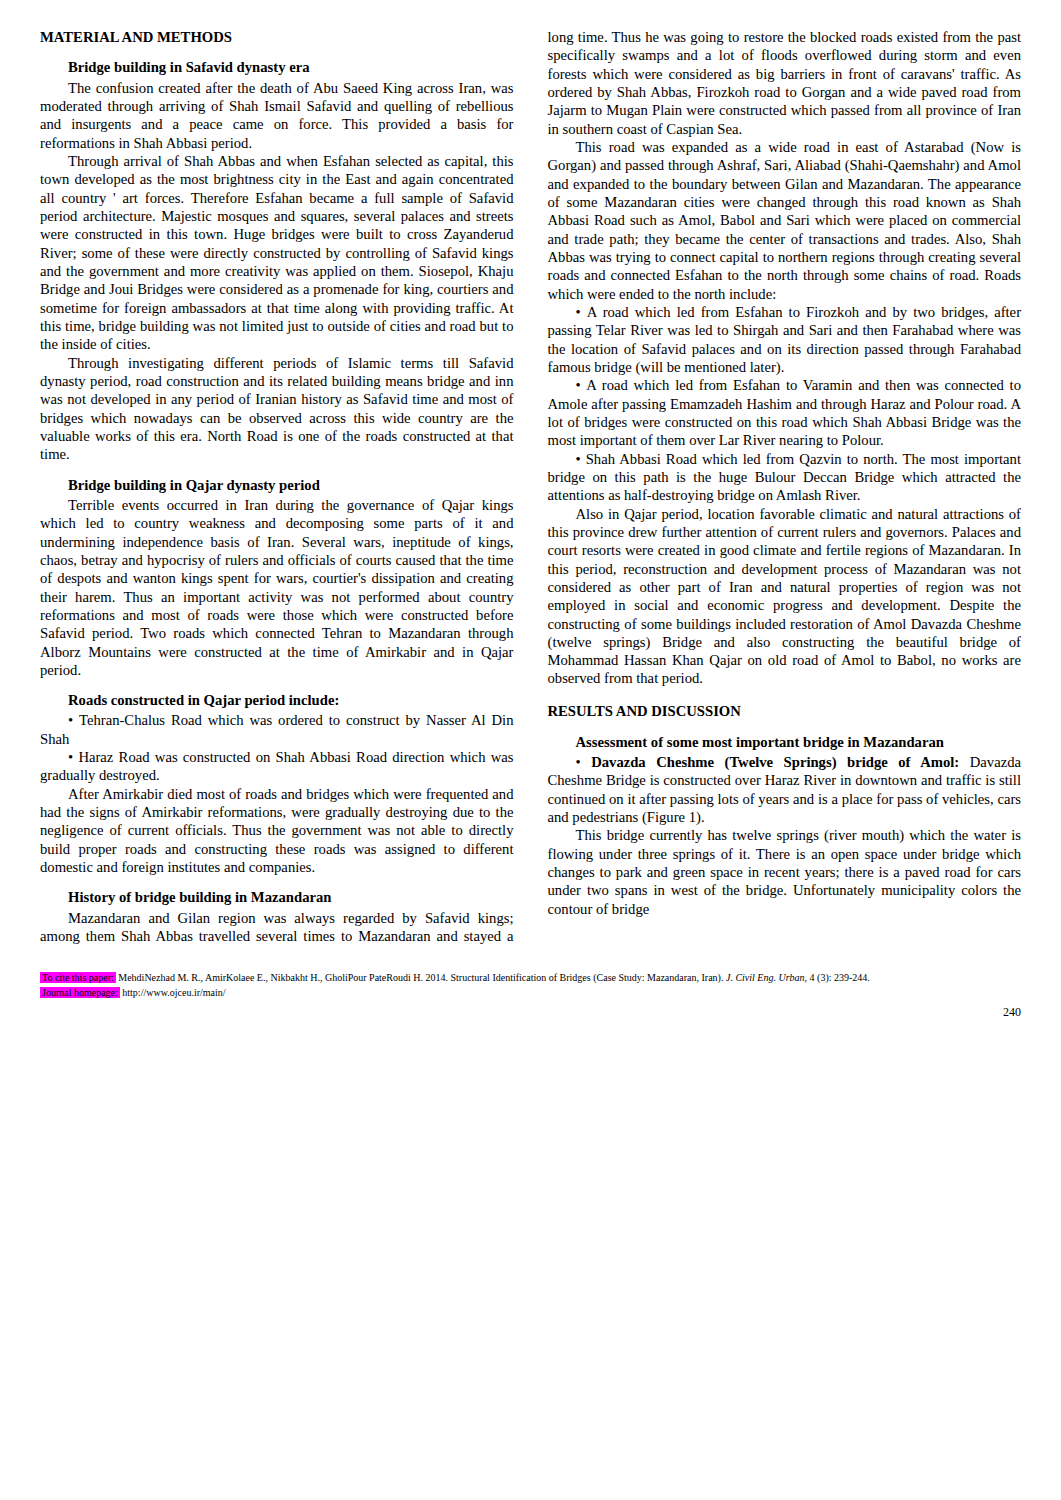Material and Methods
Bridge building in Safavid dynasty era
The confusion created after the death of Abu Saeed King across Iran, was moderated through arriving of Shah Ismail Safavid and quelling of rebellious and insurgents and a peace came on force. This provided a basis for reformations in Shah Abbasi period.
Through arrival of Shah Abbas and when Esfahan selected as capital, this town developed as the most brightness city in the East and again concentrated all country ' art forces. Therefore Esfahan became a full sample of Safavid period architecture. Majestic mosques and squares, several palaces and streets were constructed in this town. Huge bridges were built to cross Zayanderud River; some of these were directly constructed by controlling of Safavid kings and the government and more creativity was applied on them. Siosepol, Khaju Bridge and Joui Bridges were considered as a promenade for king, courtiers and sometime for foreign ambassadors at that time along with providing traffic. At this time, bridge building was not limited just to outside of cities and road but to the inside of cities.
Through investigating different periods of Islamic terms till Safavid dynasty period, road construction and its related building means bridge and inn was not developed in any period of Iranian history as Safavid time and most of bridges which nowadays can be observed across this wide country are the valuable works of this era. North Road is one of the roads constructed at that time.
Bridge building in Qajar dynasty period
Terrible events occurred in Iran during the governance of Qajar kings which led to country weakness and decomposing some parts of it and undermining independence basis of Iran. Several wars, ineptitude of kings, chaos, betray and hypocrisy of rulers and officials of courts caused that the time of despots and wanton kings spent for wars, courtier's dissipation and creating their harem. Thus an important activity was not performed about country reformations and most of roads were those which were constructed before Safavid period. Two roads which connected Tehran to Mazandaran through Alborz Mountains were constructed at the time of Amirkabir and in Qajar period.
Roads constructed in Qajar period include:
Tehran-Chalus Road which was ordered to construct by Nasser Al Din Shah
Haraz Road was constructed on Shah Abbasi Road direction which was gradually destroyed.
After Amirkabir died most of roads and bridges which were frequented and had the signs of Amirkabir reformations, were gradually destroying due to the negligence of current officials. Thus the government was not able to directly build proper roads and constructing these roads was assigned to different domestic and foreign institutes and companies.
History of bridge building in Mazandaran
Mazandaran and Gilan region was always regarded by Safavid kings; among them Shah Abbas travelled several times to Mazandaran and stayed a long time. Thus he was going to restore the blocked roads existed from the past specifically swamps and a lot of floods overflowed during storm and even forests which were considered as big barriers in front of caravans' traffic. As ordered by Shah Abbas, Firozkoh road to Gorgan and a wide paved road from Jajarm to Mugan Plain were constructed which passed from all province of Iran in southern coast of Caspian Sea.
This road was expanded as a wide road in east of Astarabad (Now is Gorgan) and passed through Ashraf, Sari, Aliabad (Shahi-Qaemshahr) and Amol and expanded to the boundary between Gilan and Mazandaran. The appearance of some Mazandaran cities were changed through this road known as Shah Abbasi Road such as Amol, Babol and Sari which were placed on commercial and trade path; they became the center of transactions and trades. Also, Shah Abbas was trying to connect capital to northern regions through creating several roads and connected Esfahan to the north through some chains of road. Roads which were ended to the north include:
A road which led from Esfahan to Firozkoh and by two bridges, after passing Telar River was led to Shirgah and Sari and then Farahabad where was the location of Safavid palaces and on its direction passed through Farahabad famous bridge (will be mentioned later).
A road which led from Esfahan to Varamin and then was connected to Amole after passing Emamzadeh Hashim and through Haraz and Polour road. A lot of bridges were constructed on this road which Shah Abbasi Bridge was the most important of them over Lar River nearing to Polour.
Shah Abbasi Road which led from Qazvin to north. The most important bridge on this path is the huge Bulour Deccan Bridge which attracted the attentions as half-destroying bridge on Amlash River.
Also in Qajar period, location favorable climatic and natural attractions of this province drew further attention of current rulers and governors. Palaces and court resorts were created in good climate and fertile regions of Mazandaran. In this period, reconstruction and development process of Mazandaran was not considered as other part of Iran and natural properties of region was not employed in social and economic progress and development. Despite the constructing of some buildings included restoration of Amol Davazda Cheshme (twelve springs) Bridge and also constructing the beautiful bridge of Mohammad Hassan Khan Qajar on old road of Amol to Babol, no works are observed from that period.
Results and Discussion
Assessment of some most important bridge in Mazandaran
Davazda Cheshme (Twelve Springs) bridge of Amol: Davazda Cheshme Bridge is constructed over Haraz River in downtown and traffic is still continued on it after passing lots of years and is a place for pass of vehicles, cars and pedestrians (Figure 1).
This bridge currently has twelve springs (river mouth) which the water is flowing under three springs of it. There is an open space under bridge which changes to park and green space in recent years; there is a paved road for cars under two spans in west of the bridge. Unfortunately municipality colors the contour of bridge
To cite this paper: MehdiNezhad M. R., AmirKolaee E., Nikbakht H., GholiPour PateRoudi H. 2014. Structural Identification of Bridges (Case Study: Mazandaran, Iran). J. Civil Eng. Urban, 4 (3): 239-244.
Journal homepage: http://www.ojceu.ir/main/
240